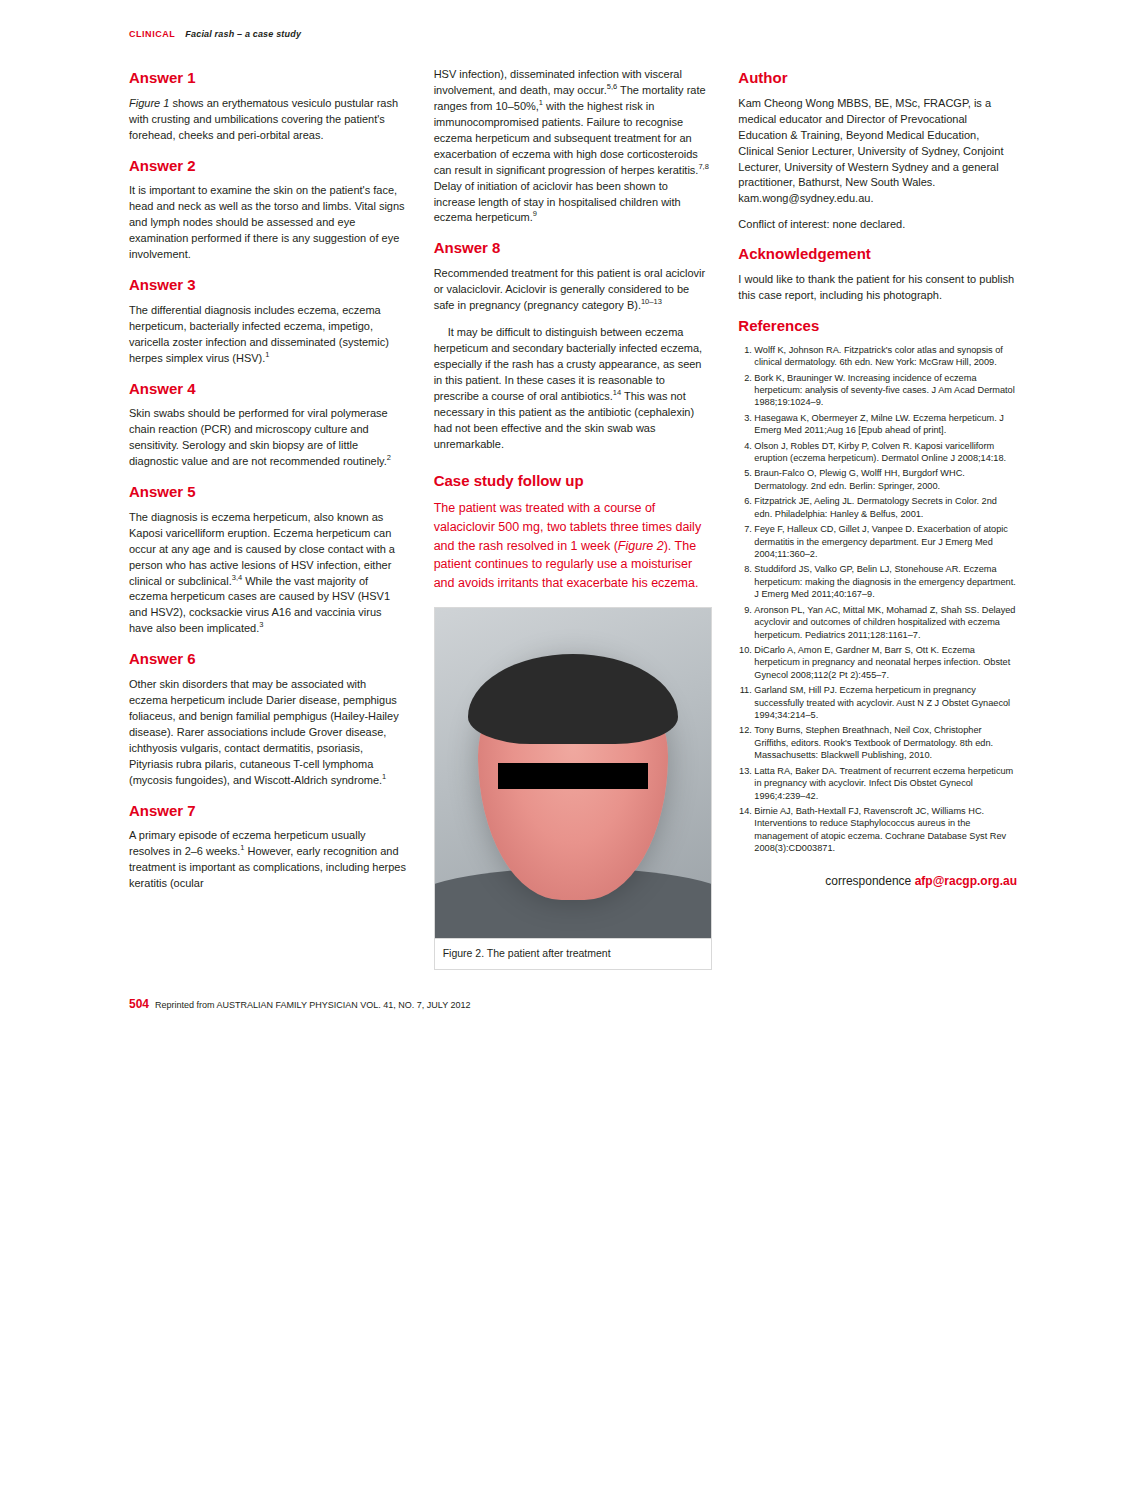CLINICAL Facial rash – a case study
Answer 1
Figure 1 shows an erythematous vesiculo pustular rash with crusting and umbilications covering the patient's forehead, cheeks and peri-orbital areas.
Answer 2
It is important to examine the skin on the patient's face, head and neck as well as the torso and limbs. Vital signs and lymph nodes should be assessed and eye examination performed if there is any suggestion of eye involvement.
Answer 3
The differential diagnosis includes eczema, eczema herpeticum, bacterially infected eczema, impetigo, varicella zoster infection and disseminated (systemic) herpes simplex virus (HSV).1
Answer 4
Skin swabs should be performed for viral polymerase chain reaction (PCR) and microscopy culture and sensitivity. Serology and skin biopsy are of little diagnostic value and are not recommended routinely.2
Answer 5
The diagnosis is eczema herpeticum, also known as Kaposi varicelliform eruption. Eczema herpeticum can occur at any age and is caused by close contact with a person who has active lesions of HSV infection, either clinical or subclinical.3,4 While the vast majority of eczema herpeticum cases are caused by HSV (HSV1 and HSV2), cocksackie virus A16 and vaccinia virus have also been implicated.3
Answer 6
Other skin disorders that may be associated with eczema herpeticum include Darier disease, pemphigus foliaceus, and benign familial pemphigus (Hailey-Hailey disease). Rarer associations include Grover disease, ichthyosis vulgaris, contact dermatitis, psoriasis, Pityriasis rubra pilaris, cutaneous T-cell lymphoma (mycosis fungoides), and Wiscott-Aldrich syndrome.1
Answer 7
A primary episode of eczema herpeticum usually resolves in 2–6 weeks.1 However, early recognition and treatment is important as complications, including herpes keratitis (ocular
HSV infection), disseminated infection with visceral involvement, and death, may occur.5,6 The mortality rate ranges from 10–50%,1 with the highest risk in immunocompromised patients. Failure to recognise eczema herpeticum and subsequent treatment for an exacerbation of eczema with high dose corticosteroids can result in significant progression of herpes keratitis.7,8 Delay of initiation of aciclovir has been shown to increase length of stay in hospitalised children with eczema herpeticum.9
Answer 8
Recommended treatment for this patient is oral aciclovir or valaciclovir. Aciclovir is generally considered to be safe in pregnancy (pregnancy category B).10–13
It may be difficult to distinguish between eczema herpeticum and secondary bacterially infected eczema, especially if the rash has a crusty appearance, as seen in this patient. In these cases it is reasonable to prescribe a course of oral antibiotics.14 This was not necessary in this patient as the antibiotic (cephalexin) had not been effective and the skin swab was unremarkable.
Case study follow up
The patient was treated with a course of valaciclovir 500 mg, two tablets three times daily and the rash resolved in 1 week (Figure 2). The patient continues to regularly use a moisturiser and avoids irritants that exacerbate his eczema.
Figure 2. The patient after treatment
Author
Kam Cheong Wong MBBS, BE, MSc, FRACGP, is a medical educator and Director of Prevocational Education & Training, Beyond Medical Education, Clinical Senior Lecturer, University of Sydney, Conjoint Lecturer, University of Western Sydney and a general practitioner, Bathurst, New South Wales. kam.wong@sydney.edu.au.
Conflict of interest: none declared.
Acknowledgement
I would like to thank the patient for his consent to publish this case report, including his photograph.
References
Wolff K, Johnson RA. Fitzpatrick's color atlas and synopsis of clinical dermatology. 6th edn. New York: McGraw Hill, 2009.
Bork K, Brauninger W. Increasing incidence of eczema herpeticum: analysis of seventy-five cases. J Am Acad Dermatol 1988;19:1024–9.
Hasegawa K, Obermeyer Z, Milne LW. Eczema herpeticum. J Emerg Med 2011;Aug 16 [Epub ahead of print].
Olson J, Robles DT, Kirby P, Colven R. Kaposi varicelliform eruption (eczema herpeticum). Dermatol Online J 2008;14:18.
Braun-Falco O, Plewig G, Wolff HH, Burgdorf WHC. Dermatology. 2nd edn. Berlin: Springer, 2000.
Fitzpatrick JE, Aeling JL. Dermatology Secrets in Color. 2nd edn. Philadelphia: Hanley & Belfus, 2001.
Feye F, Halleux CD, Gillet J, Vanpee D. Exacerbation of atopic dermatitis in the emergency department. Eur J Emerg Med 2004;11:360–2.
Studdiford JS, Valko GP, Belin LJ, Stonehouse AR. Eczema herpeticum: making the diagnosis in the emergency department. J Emerg Med 2011;40:167–9.
Aronson PL, Yan AC, Mittal MK, Mohamad Z, Shah SS. Delayed acyclovir and outcomes of children hospitalized with eczema herpeticum. Pediatrics 2011;128:1161–7.
DiCarlo A, Amon E, Gardner M, Barr S, Ott K. Eczema herpeticum in pregnancy and neonatal herpes infection. Obstet Gynecol 2008;112(2 Pt 2):455–7.
Garland SM, Hill PJ. Eczema herpeticum in pregnancy successfully treated with acyclovir. Aust N Z J Obstet Gynaecol 1994;34:214–5.
Tony Burns, Stephen Breathnach, Neil Cox, Christopher Griffiths, editors. Rook's Textbook of Dermatology. 8th edn. Massachusetts: Blackwell Publishing, 2010.
Latta RA, Baker DA. Treatment of recurrent eczema herpeticum in pregnancy with acyclovir. Infect Dis Obstet Gynecol 1996;4:239–42.
Birnie AJ, Bath-Hextall FJ, Ravenscroft JC, Williams HC. Interventions to reduce Staphylococcus aureus in the management of atopic eczema. Cochrane Database Syst Rev 2008(3):CD003871.
correspondence afp@racgp.org.au
504 Reprinted from AUSTRALIAN FAMILY PHYSICIAN VOL. 41, NO. 7, JULY 2012